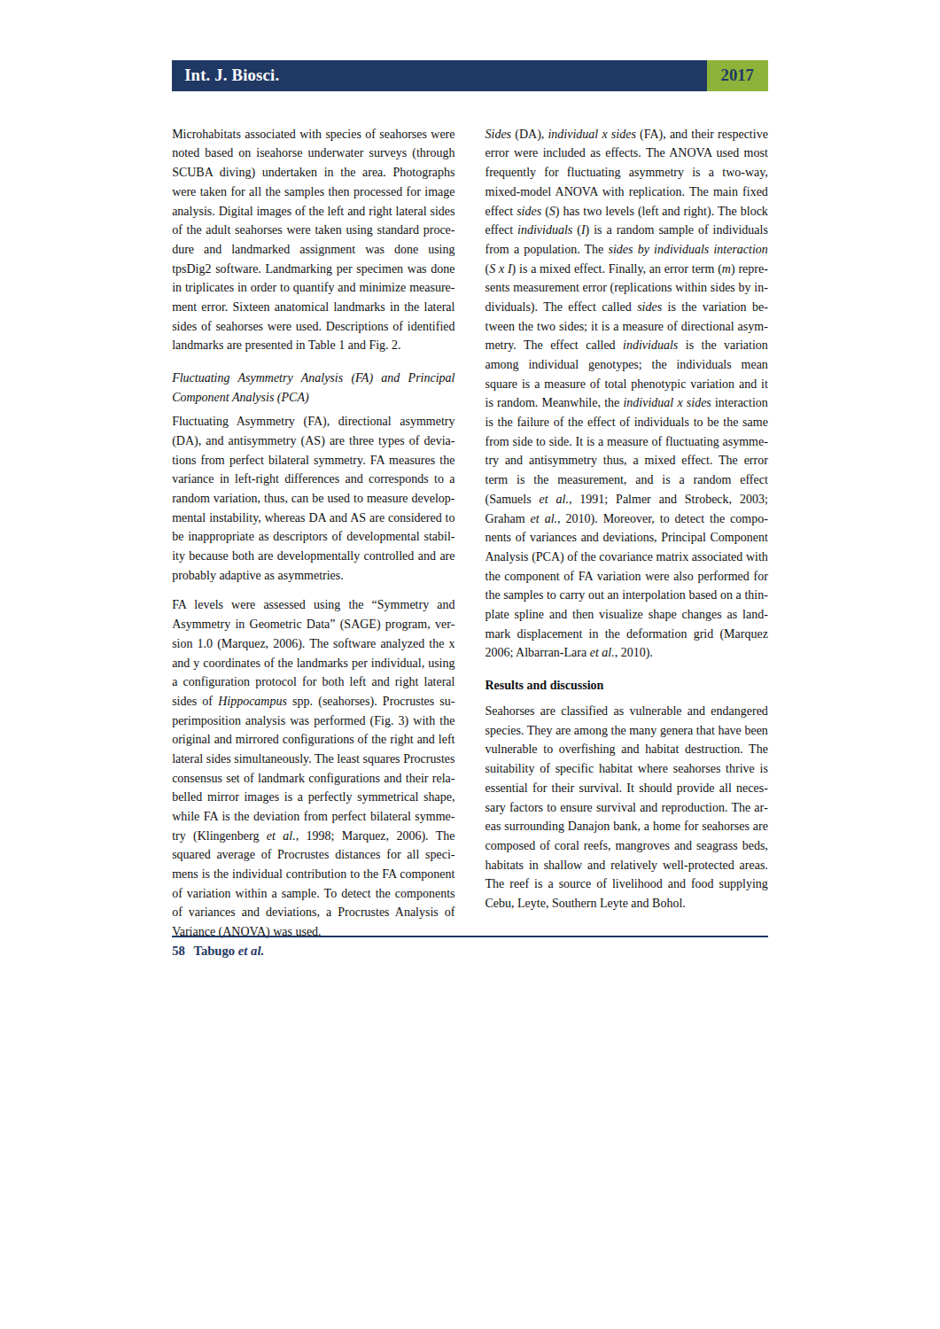Int. J. Biosci.
2017
Microhabitats associated with species of seahorses were noted based on iseahorse underwater surveys (through SCUBA diving) undertaken in the area. Photographs were taken for all the samples then processed for image analysis. Digital images of the left and right lateral sides of the adult seahorses were taken using standard procedure and landmarked assignment was done using tpsDig2 software. Landmarking per specimen was done in triplicates in order to quantify and minimize measurement error. Sixteen anatomical landmarks in the lateral sides of seahorses were used. Descriptions of identified landmarks are presented in Table 1 and Fig. 2.
Fluctuating Asymmetry Analysis (FA) and Principal Component Analysis (PCA)
Fluctuating Asymmetry (FA), directional asymmetry (DA), and antisymmetry (AS) are three types of deviations from perfect bilateral symmetry. FA measures the variance in left-right differences and corresponds to a random variation, thus, can be used to measure developmental instability, whereas DA and AS are considered to be inappropriate as descriptors of developmental stability because both are developmentally controlled and are probably adaptive as asymmetries.
FA levels were assessed using the “Symmetry and Asymmetry in Geometric Data” (SAGE) program, version 1.0 (Marquez, 2006). The software analyzed the x and y coordinates of the landmarks per individual, using a configuration protocol for both left and right lateral sides of Hippocampus spp. (seahorses). Procrustes superimposition analysis was performed (Fig. 3) with the original and mirrored configurations of the right and left lateral sides simultaneously. The least squares Procrustes consensus set of landmark configurations and their relabelled mirror images is a perfectly symmetrical shape, while FA is the deviation from perfect bilateral symmetry (Klingenberg et al., 1998; Marquez, 2006). The squared average of Procrustes distances for all specimens is the individual contribution to the FA component of variation within a sample. To detect the components of variances and deviations, a Procrustes Analysis of Variance (ANOVA) was used.
Sides (DA), individual x sides (FA), and their respective error were included as effects. The ANOVA used most frequently for fluctuating asymmetry is a two-way, mixed-model ANOVA with replication. The main fixed effect sides (S) has two levels (left and right). The block effect individuals (I) is a random sample of individuals from a population. The sides by individuals interaction (S x I) is a mixed effect. Finally, an error term (m) represents measurement error (replications within sides by individuals). The effect called sides is the variation between the two sides; it is a measure of directional asymmetry. The effect called individuals is the variation among individual genotypes; the individuals mean square is a measure of total phenotypic variation and it is random. Meanwhile, the individual x sides interaction is the failure of the effect of individuals to be the same from side to side. It is a measure of fluctuating asymmetry and antisymmetry thus, a mixed effect. The error term is the measurement, and is a random effect (Samuels et al., 1991; Palmer and Strobeck, 2003; Graham et al., 2010). Moreover, to detect the components of variances and deviations, Principal Component Analysis (PCA) of the covariance matrix associated with the component of FA variation were also performed for the samples to carry out an interpolation based on a thin-plate spline and then visualize shape changes as landmark displacement in the deformation grid (Marquez 2006; Albarran-Lara et al., 2010).
Results and discussion
Seahorses are classified as vulnerable and endangered species. They are among the many genera that have been vulnerable to overfishing and habitat destruction. The suitability of specific habitat where seahorses thrive is essential for their survival. It should provide all necessary factors to ensure survival and reproduction. The areas surrounding Danajon bank, a home for seahorses are composed of coral reefs, mangroves and seagrass beds, habitats in shallow and relatively well-protected areas. The reef is a source of livelihood and food supplying Cebu, Leyte, Southern Leyte and Bohol.
58 Tabugo et al.